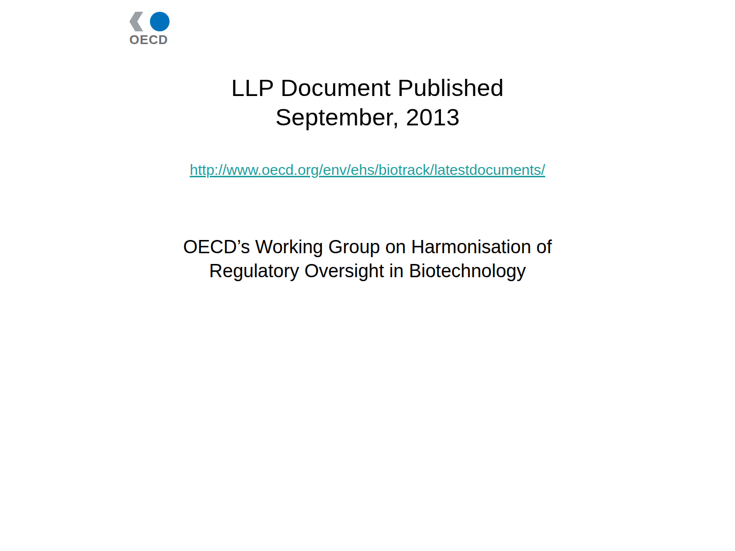OECD
LLP Document Published
September, 2013
http://www.oecd.org/env/ehs/biotrack/latestdocuments/
OECD’s Working Group on Harmonisation of
Regulatory Oversight in Biotechnology